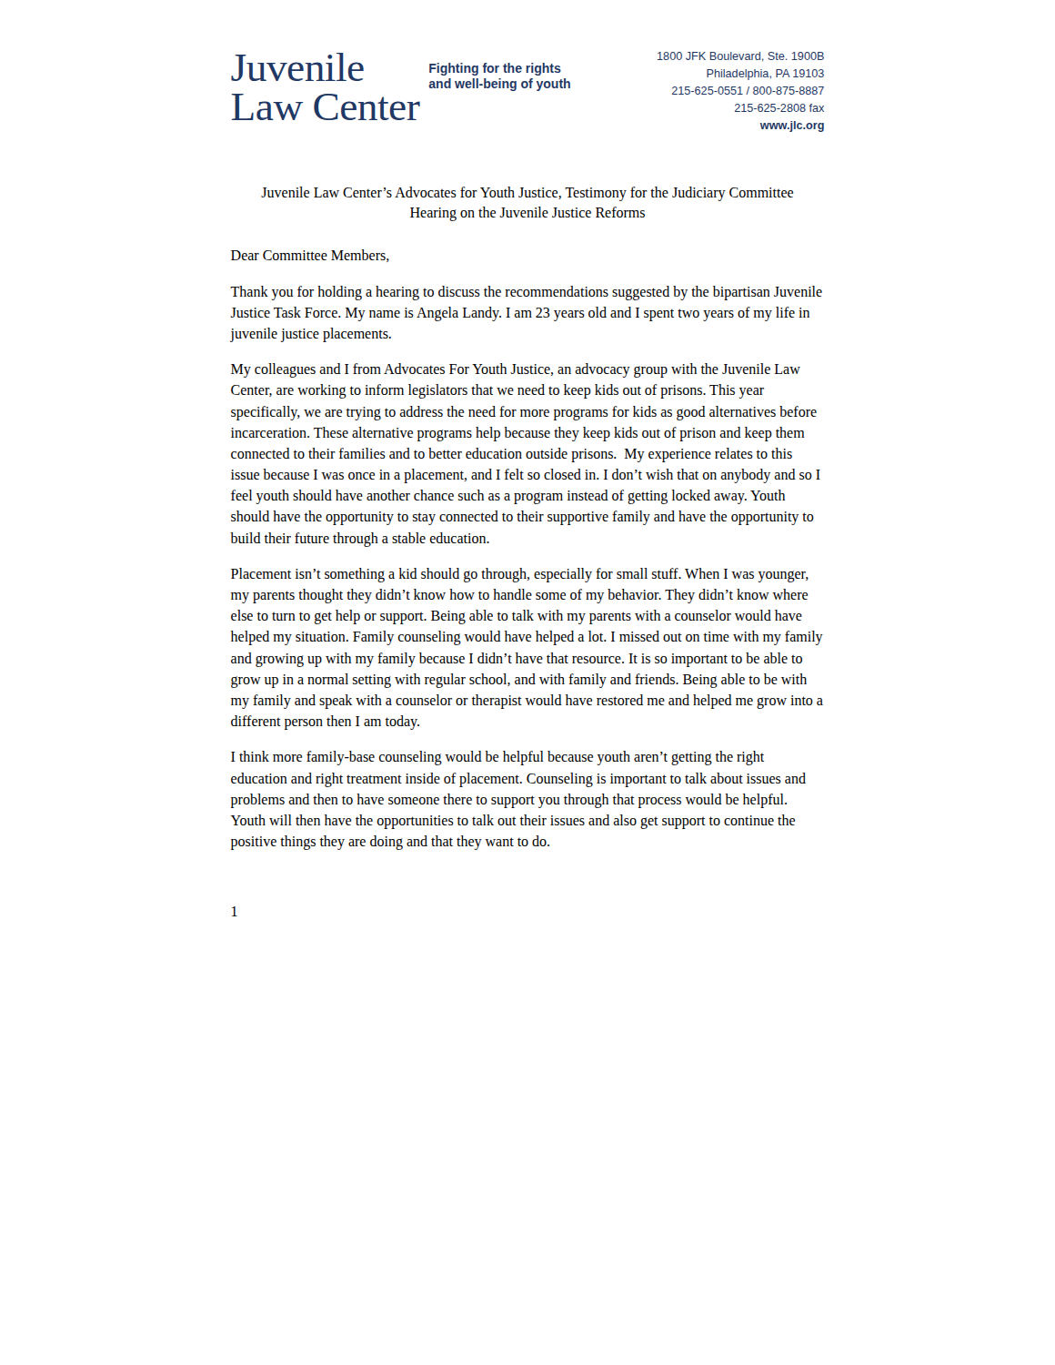Juvenile Law Center
Fighting for the rights
and well-being of youth
1800 JFK Boulevard, Ste. 1900B
Philadelphia, PA 19103
215-625-0551 / 800-875-8887
215-625-2808 fax
www.jlc.org
Juvenile Law Center’s Advocates for Youth Justice, Testimony for the Judiciary Committee Hearing on the Juvenile Justice Reforms
Dear Committee Members,
Thank you for holding a hearing to discuss the recommendations suggested by the bipartisan Juvenile Justice Task Force. My name is Angela Landy. I am 23 years old and I spent two years of my life in juvenile justice placements.
My colleagues and I from Advocates For Youth Justice, an advocacy group with the Juvenile Law Center, are working to inform legislators that we need to keep kids out of prisons. This year specifically, we are trying to address the need for more programs for kids as good alternatives before incarceration. These alternative programs help because they keep kids out of prison and keep them connected to their families and to better education outside prisons. My experience relates to this issue because I was once in a placement, and I felt so closed in. I don’t wish that on anybody and so I feel youth should have another chance such as a program instead of getting locked away. Youth should have the opportunity to stay connected to their supportive family and have the opportunity to build their future through a stable education.
Placement isn’t something a kid should go through, especially for small stuff. When I was younger, my parents thought they didn’t know how to handle some of my behavior. They didn’t know where else to turn to get help or support. Being able to talk with my parents with a counselor would have helped my situation. Family counseling would have helped a lot. I missed out on time with my family and growing up with my family because I didn’t have that resource. It is so important to be able to grow up in a normal setting with regular school, and with family and friends. Being able to be with my family and speak with a counselor or therapist would have restored me and helped me grow into a different person then I am today.
I think more family-base counseling would be helpful because youth aren’t getting the right education and right treatment inside of placement. Counseling is important to talk about issues and problems and then to have someone there to support you through that process would be helpful. Youth will then have the opportunities to talk out their issues and also get support to continue the positive things they are doing and that they want to do.
1